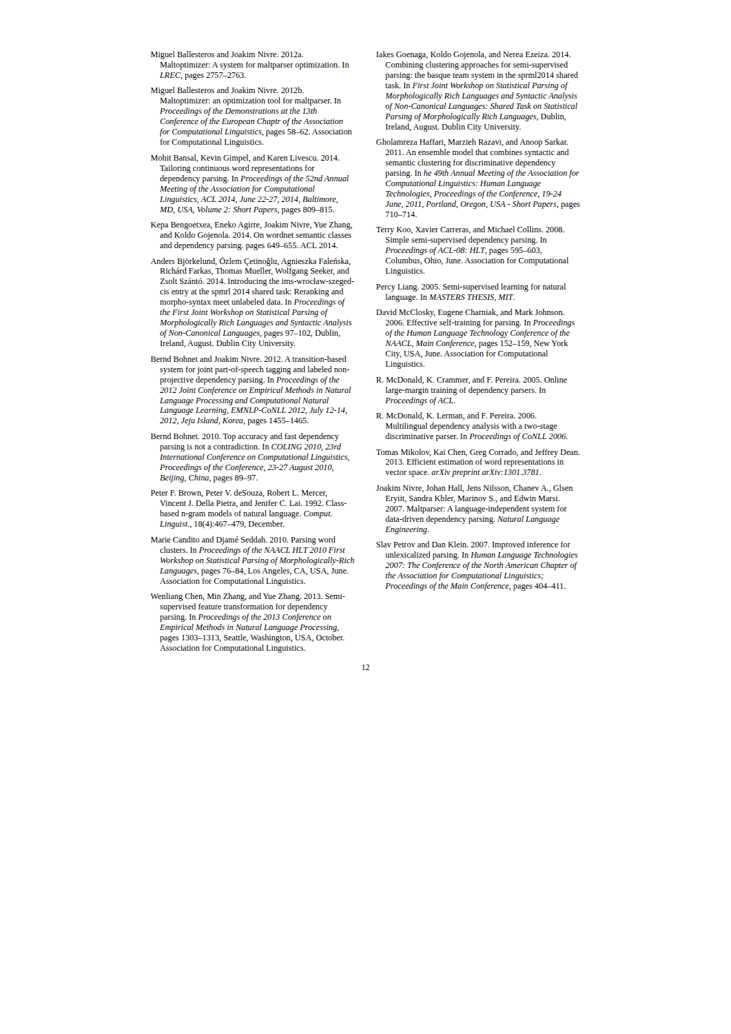Miguel Ballesteros and Joakim Nivre. 2012a. Maltoptimizer: A system for maltparser optimization. In LREC, pages 2757–2763.
Miguel Ballesteros and Joakim Nivre. 2012b. Maltoptimizer: an optimization tool for maltparser. In Proceedings of the Demonstrations at the 13th Conference of the European Chaptr of the Association for Computational Linguistics, pages 58–62. Association for Computational Linguistics.
Mohit Bansal, Kevin Gimpel, and Karen Livescu. 2014. Tailoring continuous word representations for dependency parsing. In Proceedings of the 52nd Annual Meeting of the Association for Computational Linguistics, ACL 2014, June 22-27, 2014, Baltimore, MD, USA, Volume 2: Short Papers, pages 809–815.
Kepa Bengoetxea, Eneko Agirre, Joakim Nivre, Yue Zhang, and Koldo Gojenola. 2014. On wordnet semantic classes and dependency parsing. pages 649–655. ACL 2014.
Anders Björkelund, Özlem Çetinoğlu, Agnieszka Faleńska, Richárd Farkas, Thomas Mueller, Wolfgang Seeker, and Zsolt Szántó. 2014. Introducing the ims-wrocław-szeged-cis entry at the spmrl 2014 shared task: Reranking and morpho-syntax meet unlabeled data. In Proceedings of the First Joint Workshop on Statistical Parsing of Morphologically Rich Languages and Syntactic Analysis of Non-Canonical Languages, pages 97–102, Dublin, Ireland, August. Dublin City University.
Bernd Bohnet and Joakim Nivre. 2012. A transition-based system for joint part-of-speech tagging and labeled non-projective dependency parsing. In Proceedings of the 2012 Joint Conference on Empirical Methods in Natural Language Processing and Computational Natural Language Learning, EMNLP-CoNLL 2012, July 12-14, 2012, Jeju Island, Korea, pages 1455–1465.
Bernd Bohnet. 2010. Top accuracy and fast dependency parsing is not a contradiction. In COLING 2010, 23rd International Conference on Computational Linguistics, Proceedings of the Conference, 23-27 August 2010, Beijing, China, pages 89–97.
Peter F. Brown, Peter V. deSouza, Robert L. Mercer, Vincent J. Della Pietra, and Jenifer C. Lai. 1992. Class-based n-gram models of natural language. Comput. Linguist., 18(4):467–479, December.
Marie Candito and Djamé Seddah. 2010. Parsing word clusters. In Proceedings of the NAACL HLT 2010 First Workshop on Statistical Parsing of Morphologically-Rich Languages, pages 76–84, Los Angeles, CA, USA, June. Association for Computational Linguistics.
Wenliang Chen, Min Zhang, and Yue Zhang. 2013. Semi-supervised feature transformation for dependency parsing. In Proceedings of the 2013 Conference on Empirical Methods in Natural Language Processing, pages 1303–1313, Seattle, Washington, USA, October. Association for Computational Linguistics.
Iakes Goenaga, Koldo Gojenola, and Nerea Ezeiza. 2014. Combining clustering approaches for semi-supervised parsing: the basque team system in the sprml2014 shared task. In First Joint Workshop on Statistical Parsing of Morphologically Rich Languages and Syntactic Analysis of Non-Canonical Languages: Shared Task on Statistical Parsing of Morphologically Rich Languages, Dublin, Ireland, August. Dublin City University.
Gholamreza Haffari, Marzieh Razavi, and Anoop Sarkar. 2011. An ensemble model that combines syntactic and semantic clustering for discriminative dependency parsing. In he 49th Annual Meeting of the Association for Computational Linguistics: Human Language Technologies, Proceedings of the Conference, 19-24 June, 2011, Portland, Oregon, USA - Short Papers, pages 710–714.
Terry Koo, Xavier Carreras, and Michael Collins. 2008. Simple semi-supervised dependency parsing. In Proceedings of ACL-08: HLT, pages 595–603, Columbus, Ohio, June. Association for Computational Linguistics.
Percy Liang. 2005. Semi-supervised learning for natural language. In MASTERS THESIS, MIT.
David McClosky, Eugene Charniak, and Mark Johnson. 2006. Effective self-training for parsing. In Proceedings of the Human Language Technology Conference of the NAACL, Main Conference, pages 152–159, New York City, USA, June. Association for Computational Linguistics.
R. McDonald, K. Crammer, and F. Pereira. 2005. Online large-margin training of dependency parsers. In Proceedings of ACL.
R. McDonald, K. Lerman, and F. Pereira. 2006. Multilingual dependency analysis with a two-stage discriminative parser. In Proceedings of CoNLL 2006.
Tomas Mikolov, Kai Chen, Greg Corrado, and Jeffrey Dean. 2013. Efficient estimation of word representations in vector space. arXiv preprint arXiv:1301.3781.
Joakim Nivre, Johan Hall, Jens Nilsson, Chanev A., Glsen Eryiit, Sandra Kbler, Marinov S., and Edwin Marsi. 2007. Maltparser: A language-independent system for data-driven dependency parsing. Natural Language Engineering.
Slav Petrov and Dan Klein. 2007. Improved inference for unlexicalized parsing. In Human Language Technologies 2007: The Conference of the North American Chapter of the Association for Computational Linguistics; Proceedings of the Main Conference, pages 404–411.
12